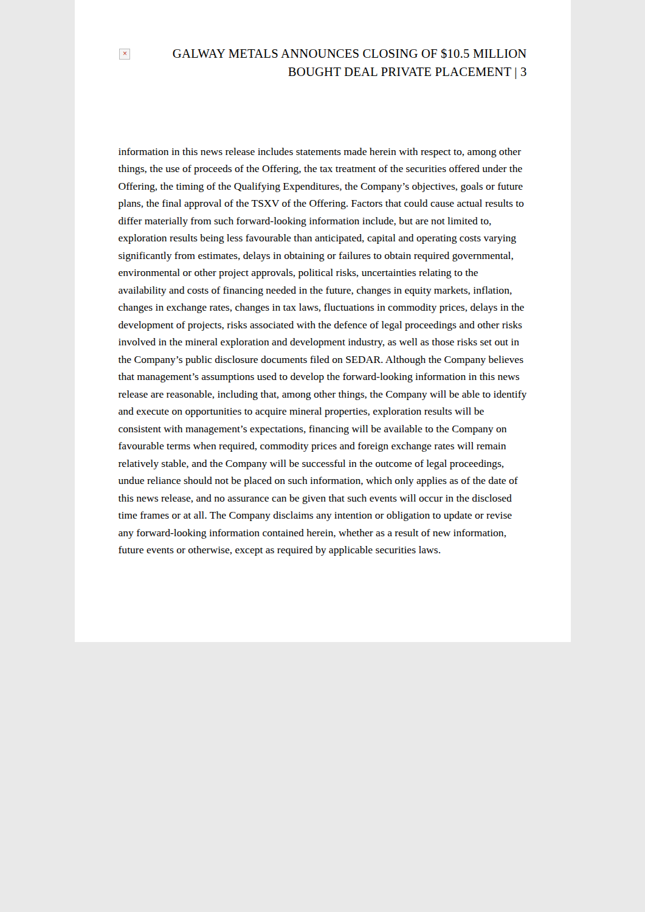Galway Metals Announces Closing of $10.5 Million
Bought Deal Private Placement | 3
information in this news release includes statements made herein with respect to, among other things, the use of proceeds of the Offering, the tax treatment of the securities offered under the Offering, the timing of the Qualifying Expenditures, the Company’s objectives, goals or future plans, the final approval of the TSXV of the Offering. Factors that could cause actual results to differ materially from such forward-looking information include, but are not limited to, exploration results being less favourable than anticipated, capital and operating costs varying significantly from estimates, delays in obtaining or failures to obtain required governmental, environmental or other project approvals, political risks, uncertainties relating to the availability and costs of financing needed in the future, changes in equity markets, inflation, changes in exchange rates, changes in tax laws, fluctuations in commodity prices, delays in the development of projects, risks associated with the defence of legal proceedings and other risks involved in the mineral exploration and development industry, as well as those risks set out in the Company’s public disclosure documents filed on SEDAR. Although the Company believes that management’s assumptions used to develop the forward-looking information in this news release are reasonable, including that, among other things, the Company will be able to identify and execute on opportunities to acquire mineral properties, exploration results will be consistent with management’s expectations, financing will be available to the Company on favourable terms when required, commodity prices and foreign exchange rates will remain relatively stable, and the Company will be successful in the outcome of legal proceedings, undue reliance should not be placed on such information, which only applies as of the date of this news release, and no assurance can be given that such events will occur in the disclosed time frames or at all. The Company disclaims any intention or obligation to update or revise any forward-looking information contained herein, whether as a result of new information, future events or otherwise, except as required by applicable securities laws.